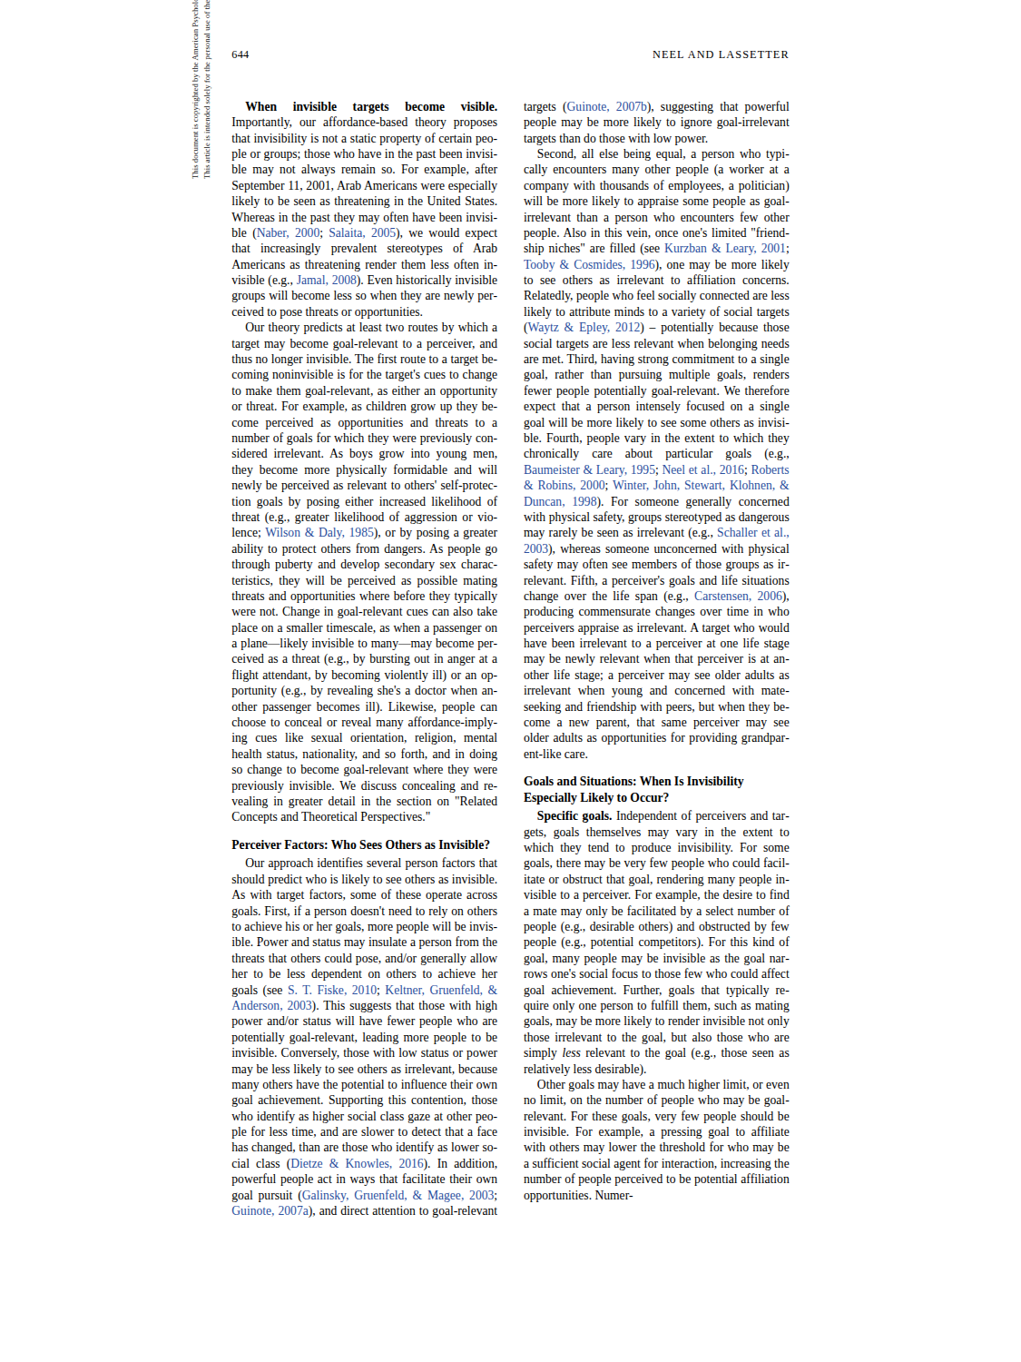This document is copyrighted by the American Psychological Association or one of its allied publishers. This article is intended solely for the personal use of the individual user and is not to be disseminated broadly.
644
NEEL AND LASSETTER
When invisible targets become visible. Importantly, our affordance-based theory proposes that invisibility is not a static property of certain people or groups; those who have in the past been invisible may not always remain so. For example, after September 11, 2001, Arab Americans were especially likely to be seen as threatening in the United States. Whereas in the past they may often have been invisible (Naber, 2000; Salaita, 2005), we would expect that increasingly prevalent stereotypes of Arab Americans as threatening render them less often invisible (e.g., Jamal, 2008). Even historically invisible groups will become less so when they are newly perceived to pose threats or opportunities.
Our theory predicts at least two routes by which a target may become goal-relevant to a perceiver, and thus no longer invisible. The first route to a target becoming noninvisible is for the target's cues to change to make them goal-relevant, as either an opportunity or threat. For example, as children grow up they become perceived as opportunities and threats to a number of goals for which they were previously considered irrelevant. As boys grow into young men, they become more physically formidable and will newly be perceived as relevant to others' self-protection goals by posing either increased likelihood of threat (e.g., greater likelihood of aggression or violence; Wilson & Daly, 1985), or by posing a greater ability to protect others from dangers. As people go through puberty and develop secondary sex characteristics, they will be perceived as possible mating threats and opportunities where before they typically were not. Change in goal-relevant cues can also take place on a smaller timescale, as when a passenger on a plane—likely invisible to many—may become perceived as a threat (e.g., by bursting out in anger at a flight attendant, by becoming violently ill) or an opportunity (e.g., by revealing she's a doctor when another passenger becomes ill). Likewise, people can choose to conceal or reveal many affordance-implying cues like sexual orientation, religion, mental health status, nationality, and so forth, and in doing so change to become goal-relevant where they were previously invisible. We discuss concealing and revealing in greater detail in the section on "Related Concepts and Theoretical Perspectives."
Perceiver Factors: Who Sees Others as Invisible?
Our approach identifies several person factors that should predict who is likely to see others as invisible. As with target factors, some of these operate across goals. First, if a person doesn't need to rely on others to achieve his or her goals, more people will be invisible. Power and status may insulate a person from the threats that others could pose, and/or generally allow her to be less dependent on others to achieve her goals (see S. T. Fiske, 2010; Keltner, Gruenfeld, & Anderson, 2003). This suggests that those with high power and/or status will have fewer people who are potentially goal-relevant, leading more people to be invisible. Conversely, those with low status or power may be less likely to see others as irrelevant, because many others have the potential to influence their own goal achievement. Supporting this contention, those who identify as higher social class gaze at other people for less time, and are slower to detect that a face has changed, than are those who identify as lower social class (Dietze & Knowles, 2016). In addition, powerful people act in ways that facilitate their own goal pursuit (Galinsky, Gruenfeld, & Magee, 2003; Guinote, 2007a), and direct attention to goal-relevant targets (Guinote, 2007b), suggesting that powerful people may be more likely to ignore goal-irrelevant targets than do those with low power.
Second, all else being equal, a person who typically encounters many other people (a worker at a company with thousands of employees, a politician) will be more likely to appraise some people as goal-irrelevant than a person who encounters few other people. Also in this vein, once one's limited "friendship niches" are filled (see Kurzban & Leary, 2001; Tooby & Cosmides, 1996), one may be more likely to see others as irrelevant to affiliation concerns. Relatedly, people who feel socially connected are less likely to attribute minds to a variety of social targets (Waytz & Epley, 2012) – potentially because those social targets are less relevant when belonging needs are met. Third, having strong commitment to a single goal, rather than pursuing multiple goals, renders fewer people potentially goal-relevant. We therefore expect that a person intensely focused on a single goal will be more likely to see some others as invisible. Fourth, people vary in the extent to which they chronically care about particular goals (e.g., Baumeister & Leary, 1995; Neel et al., 2016; Roberts & Robins, 2000; Winter, John, Stewart, Klohnen, & Duncan, 1998). For someone generally concerned with physical safety, groups stereotyped as dangerous may rarely be seen as irrelevant (e.g., Schaller et al., 2003), whereas someone unconcerned with physical safety may often see members of those groups as irrelevant. Fifth, a perceiver's goals and life situations change over the life span (e.g., Carstensen, 2006), producing commensurate changes over time in who perceivers appraise as irrelevant. A target who would have been irrelevant to a perceiver at one life stage may be newly relevant when that perceiver is at another life stage; a perceiver may see older adults as irrelevant when young and concerned with mate-seeking and friendship with peers, but when they become a new parent, that same perceiver may see older adults as opportunities for providing grandparent-like care.
Goals and Situations: When Is Invisibility Especially Likely to Occur?
Specific goals. Independent of perceivers and targets, goals themselves may vary in the extent to which they tend to produce invisibility. For some goals, there may be very few people who could facilitate or obstruct that goal, rendering many people invisible to a perceiver. For example, the desire to find a mate may only be facilitated by a select number of people (e.g., desirable others) and obstructed by few people (e.g., potential competitors). For this kind of goal, many people may be invisible as the goal narrows one's social focus to those few who could affect goal achievement. Further, goals that typically require only one person to fulfill them, such as mating goals, may be more likely to render invisible not only those irrelevant to the goal, but also those who are simply less relevant to the goal (e.g., those seen as relatively less desirable).
Other goals may have a much higher limit, or even no limit, on the number of people who may be goal-relevant. For these goals, very few people should be invisible. For example, a pressing goal to affiliate with others may lower the threshold for who may be a sufficient social agent for interaction, increasing the number of people perceived to be potential affiliation opportunities. Numer-